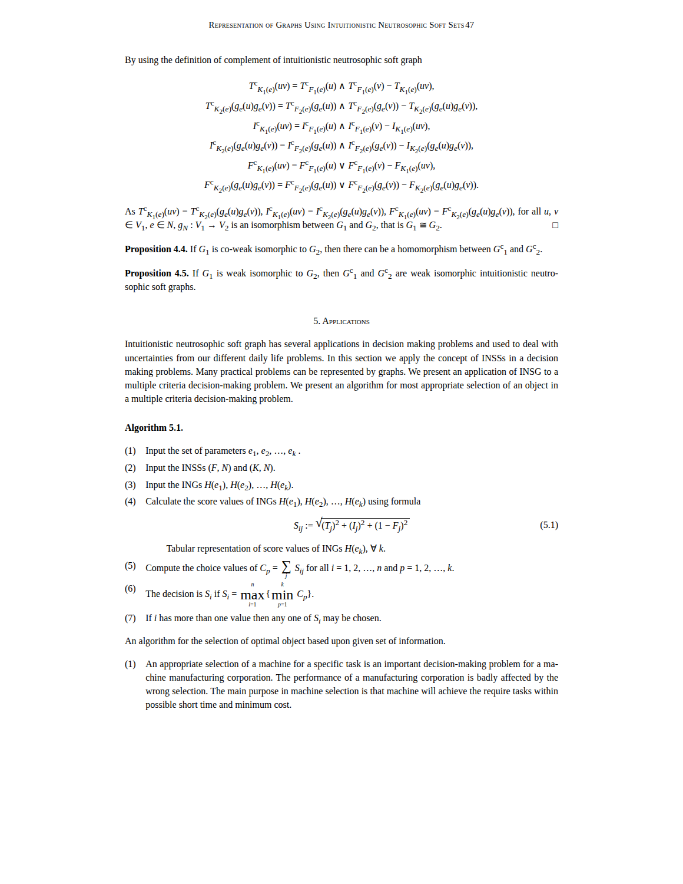Representation of Graphs Using Intuitionistic Neutrosophic Soft Sets 47
By using the definition of complement of intuitionistic neutrosophic soft graph
TcK1(e)(uv) = TcF1(e)(u) ∧ TcF1(e)(v) − TK1(e)(uv), TcK2(e)(ge(u)ge(v)) = TcF2(e)(ge(u)) ∧ TcF2(e)(ge(v)) − TK2(e)(ge(u)ge(v)), IcK1(e)(uv) = IcF1(e)(u) ∧ IcF1(e)(v) − IK1(e)(uv), IcK2(e)(ge(u)ge(v)) = IcF2(e)(ge(u)) ∧ IcF2(e)(ge(v)) − IK2(e)(ge(u)ge(v)), FcK1(e)(uv) = FcF1(e)(u) ∨ FcF1(e)(v) − FK1(e)(uv), FcK2(e)(ge(u)ge(v)) = FcF2(e)(ge(u)) ∨ FcF2(e)(ge(v)) − FK2(e)(ge(u)ge(v)).
As TcK1(e)(uv) = TcK2(e)(ge(u)ge(v)), IcK1(e)(uv) = IcK2(e)(ge(u)ge(v)), FcK1(e)(uv) = FcK2(e)(ge(u)ge(v)), for all u, v ∈ V1, e ∈ N, gN : V1 → V2 is an isomorphism between G1 and G2, that is G1 ≅ G2. □
Proposition 4.4. If G1 is co-weak isomorphic to G2, then there can be a homomorphism between Gc1 and Gc2.
Proposition 4.5. If G1 is weak isomorphic to G2, then Gc1 and Gc2 are weak isomorphic intuitionistic neutrosophic soft graphs.
5. Applications
Intuitionistic neutrosophic soft graph has several applications in decision making problems and used to deal with uncertainties from our different daily life problems. In this section we apply the concept of INSSs in a decision making problems. Many practical problems can be represented by graphs. We present an application of INSG to a multiple criteria decision-making problem. We present an algorithm for most appropriate selection of an object in a multiple criteria decision-making problem.
Algorithm 5.1.
Input the set of parameters e1, e2, …, ek .
Input the INSSs (F, N) and (K, N).
Input the INGs H(e1), H(e2), …, H(ek).
Calculate the score values of INGs H(e1), H(e2), …, H(ek) using formula Sij := (Tj)2 + (Ij)2 + (1 − Fj)2 (5.1) Tabular representation of score values of INGs H(ek), ∀ k.
Compute the choice values of Cp = ∑j Sij for all i = 1, 2, …, n and p = 1, 2, …, k.
The decision is Si if Si = nmax i=1{kmin p=1 Cp}.
If i has more than one value then any one of Si may be chosen.
An algorithm for the selection of optimal object based upon given set of information.
An appropriate selection of a machine for a specific task is an important decision-making problem for a machine manufacturing corporation. The performance of a manufacturing corporation is badly affected by the wrong selection. The main purpose in machine selection is that machine will achieve the require tasks within possible short time and minimum cost.